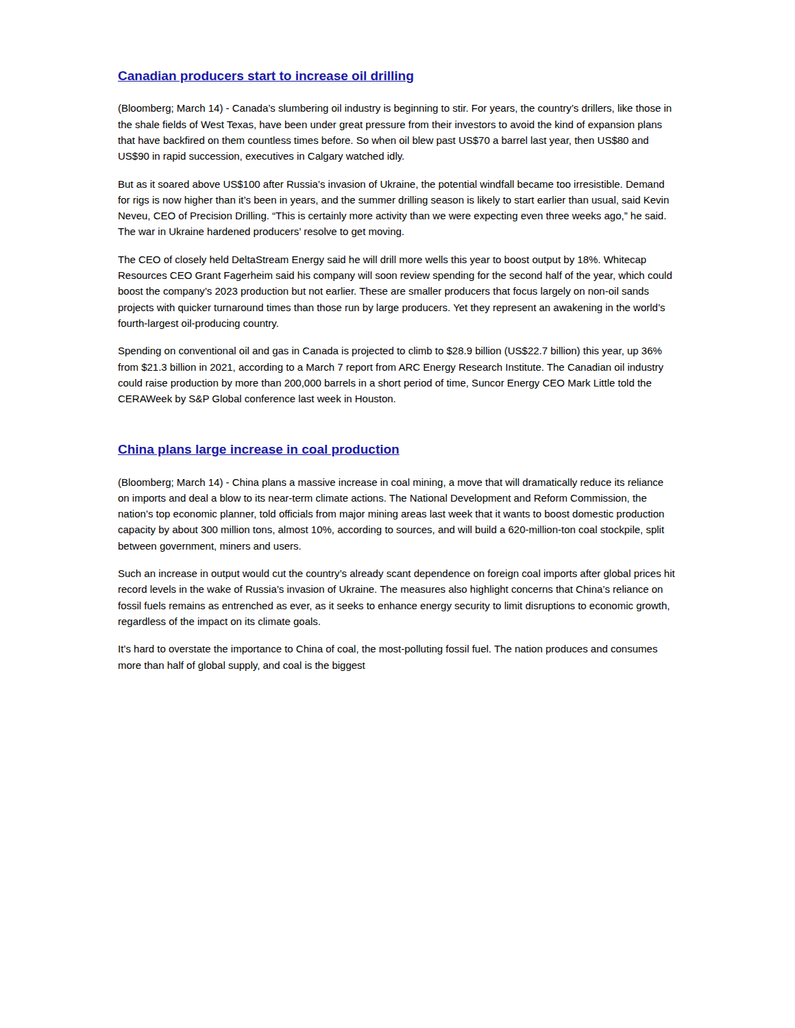Canadian producers start to increase oil drilling
(Bloomberg; March 14) - Canada’s slumbering oil industry is beginning to stir. For years, the country’s drillers, like those in the shale fields of West Texas, have been under great pressure from their investors to avoid the kind of expansion plans that have backfired on them countless times before. So when oil blew past US$70 a barrel last year, then US$80 and US$90 in rapid succession, executives in Calgary watched idly.
But as it soared above US$100 after Russia’s invasion of Ukraine, the potential windfall became too irresistible. Demand for rigs is now higher than it’s been in years, and the summer drilling season is likely to start earlier than usual, said Kevin Neveu, CEO of Precision Drilling. “This is certainly more activity than we were expecting even three weeks ago,” he said. The war in Ukraine hardened producers’ resolve to get moving.
The CEO of closely held DeltaStream Energy said he will drill more wells this year to boost output by 18%. Whitecap Resources CEO Grant Fagerheim said his company will soon review spending for the second half of the year, which could boost the company’s 2023 production but not earlier. These are smaller producers that focus largely on non-oil sands projects with quicker turnaround times than those run by large producers. Yet they represent an awakening in the world’s fourth-largest oil-producing country.
Spending on conventional oil and gas in Canada is projected to climb to $28.9 billion (US$22.7 billion) this year, up 36% from $21.3 billion in 2021, according to a March 7 report from ARC Energy Research Institute. The Canadian oil industry could raise production by more than 200,000 barrels in a short period of time, Suncor Energy CEO Mark Little told the CERAWeek by S&P Global conference last week in Houston.
China plans large increase in coal production
(Bloomberg; March 14) - China plans a massive increase in coal mining, a move that will dramatically reduce its reliance on imports and deal a blow to its near-term climate actions. The National Development and Reform Commission, the nation’s top economic planner, told officials from major mining areas last week that it wants to boost domestic production capacity by about 300 million tons, almost 10%, according to sources, and will build a 620-million-ton coal stockpile, split between government, miners and users.
Such an increase in output would cut the country’s already scant dependence on foreign coal imports after global prices hit record levels in the wake of Russia’s invasion of Ukraine. The measures also highlight concerns that China’s reliance on fossil fuels remains as entrenched as ever, as it seeks to enhance energy security to limit disruptions to economic growth, regardless of the impact on its climate goals.
It’s hard to overstate the importance to China of coal, the most-polluting fossil fuel. The nation produces and consumes more than half of global supply, and coal is the biggest